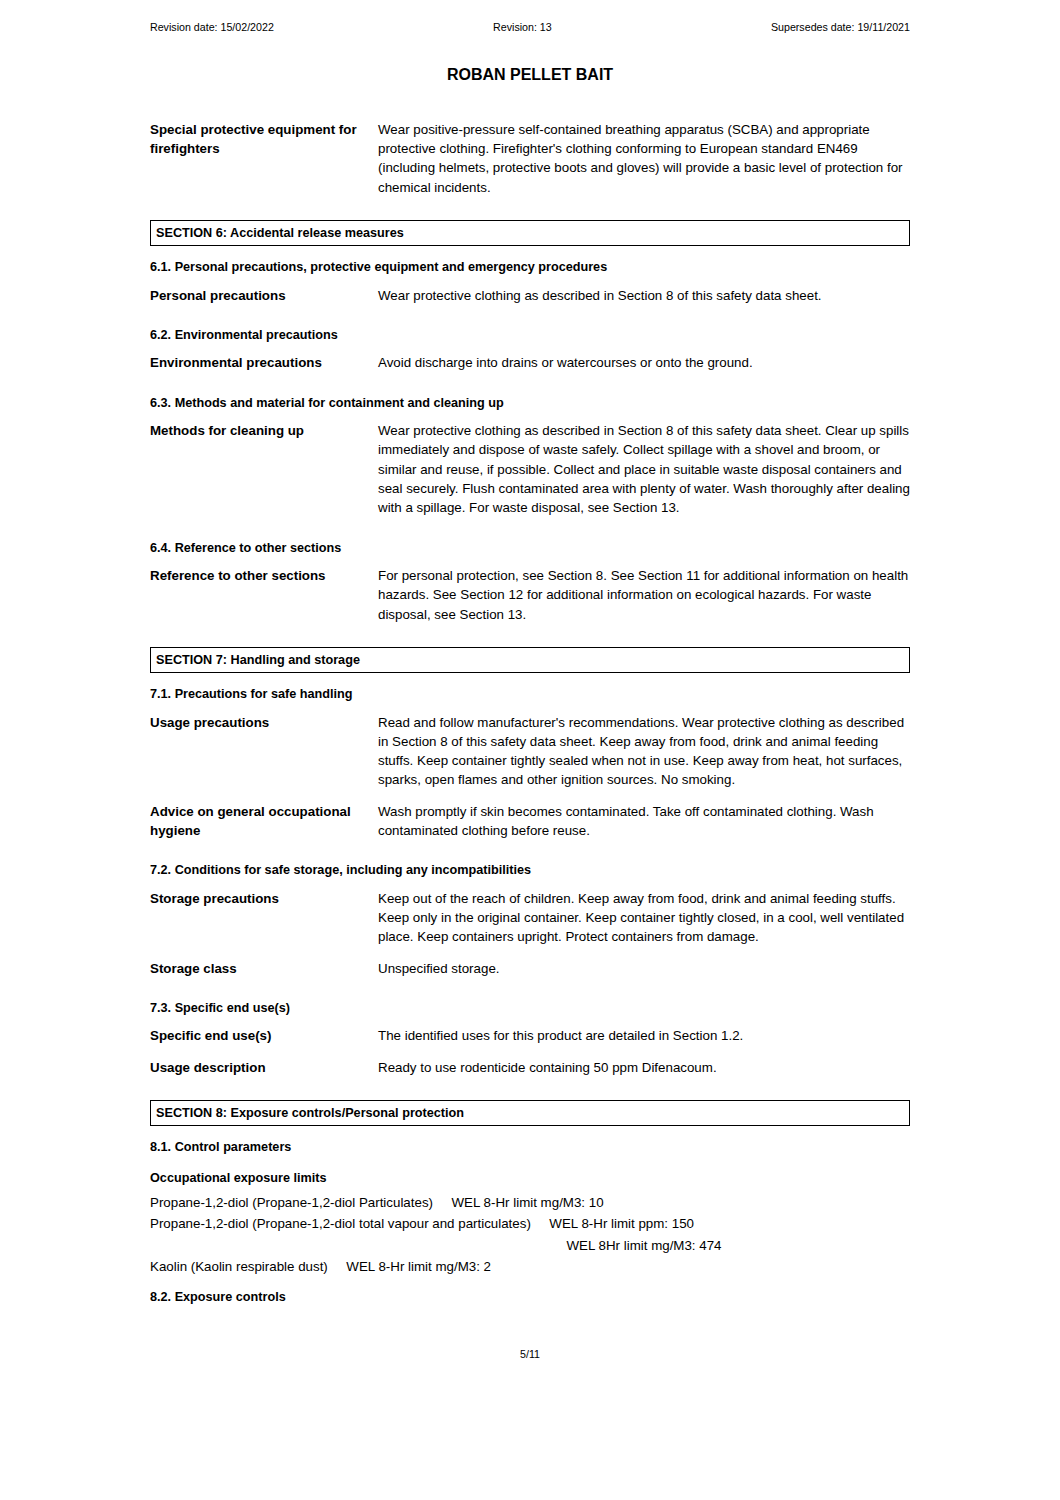Revision date: 15/02/2022 Revision: 13 Supersedes date: 19/11/2021
ROBAN PELLET BAIT
| Special protective equipment for firefighters | Wear positive-pressure self-contained breathing apparatus (SCBA) and appropriate protective clothing. Firefighter's clothing conforming to European standard EN469 (including helmets, protective boots and gloves) will provide a basic level of protection for chemical incidents. |
SECTION 6: Accidental release measures
6.1. Personal precautions, protective equipment and emergency procedures
| Personal precautions | Wear protective clothing as described in Section 8 of this safety data sheet. |
6.2. Environmental precautions
| Environmental precautions | Avoid discharge into drains or watercourses or onto the ground. |
6.3. Methods and material for containment and cleaning up
| Methods for cleaning up | Wear protective clothing as described in Section 8 of this safety data sheet. Clear up spills immediately and dispose of waste safely. Collect spillage with a shovel and broom, or similar and reuse, if possible. Collect and place in suitable waste disposal containers and seal securely. Flush contaminated area with plenty of water. Wash thoroughly after dealing with a spillage. For waste disposal, see Section 13. |
6.4. Reference to other sections
| Reference to other sections | For personal protection, see Section 8. See Section 11 for additional information on health hazards. See Section 12 for additional information on ecological hazards. For waste disposal, see Section 13. |
SECTION 7: Handling and storage
7.1. Precautions for safe handling
| Usage precautions | Read and follow manufacturer's recommendations. Wear protective clothing as described in Section 8 of this safety data sheet. Keep away from food, drink and animal feeding stuffs. Keep container tightly sealed when not in use. Keep away from heat, hot surfaces, sparks, open flames and other ignition sources. No smoking. |
| Advice on general occupational hygiene | Wash promptly if skin becomes contaminated. Take off contaminated clothing. Wash contaminated clothing before reuse. |
7.2. Conditions for safe storage, including any incompatibilities
| Storage precautions | Keep out of the reach of children. Keep away from food, drink and animal feeding stuffs. Keep only in the original container. Keep container tightly closed, in a cool, well ventilated place. Keep containers upright. Protect containers from damage. |
| Storage class | Unspecified storage. |
7.3. Specific end use(s)
| Specific end use(s) | The identified uses for this product are detailed in Section 1.2. |
| Usage description | Ready to use rodenticide containing 50 ppm Difenacoum. |
SECTION 8: Exposure controls/Personal protection
8.1. Control parameters
Occupational exposure limits
Propane-1,2-diol (Propane-1,2-diol Particulates) WEL 8-Hr limit mg/M3: 10
Propane-1,2-diol (Propane-1,2-diol total vapour and particulates) WEL 8-Hr limit ppm: 150
WEL 8Hr limit mg/M3: 474
Kaolin (Kaolin respirable dust) WEL 8-Hr limit mg/M3: 2
8.2. Exposure controls
5/11